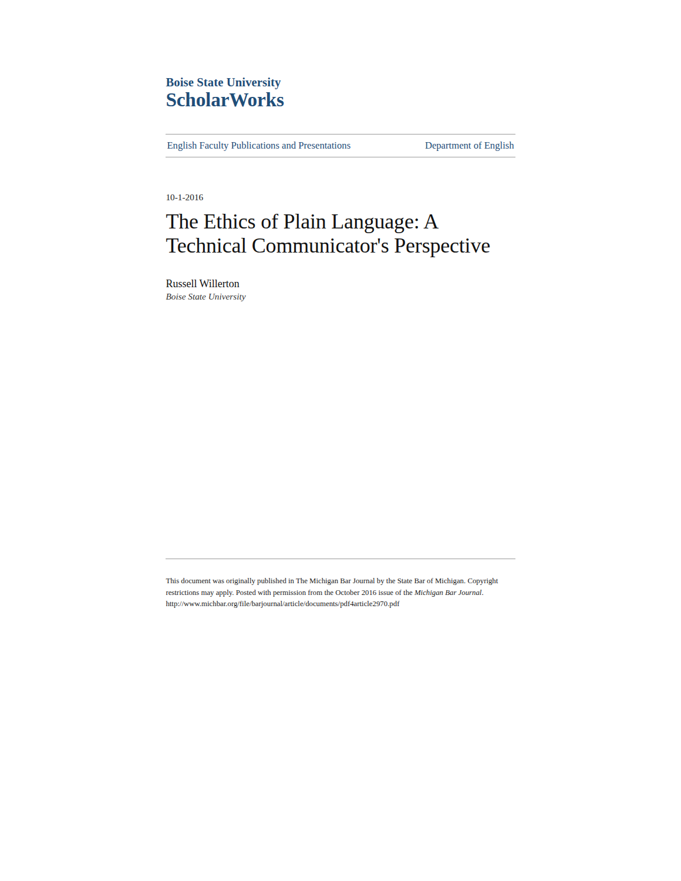Boise State University
ScholarWorks
English Faculty Publications and Presentations
Department of English
10-1-2016
The Ethics of Plain Language: A Technical Communicator's Perspective
Russell Willerton
Boise State University
This document was originally published in The Michigan Bar Journal by the State Bar of Michigan. Copyright restrictions may apply. Posted with permission from the October 2016 issue of the Michigan Bar Journal.
http://www.michbar.org/file/barjournal/article/documents/pdf4article2970.pdf